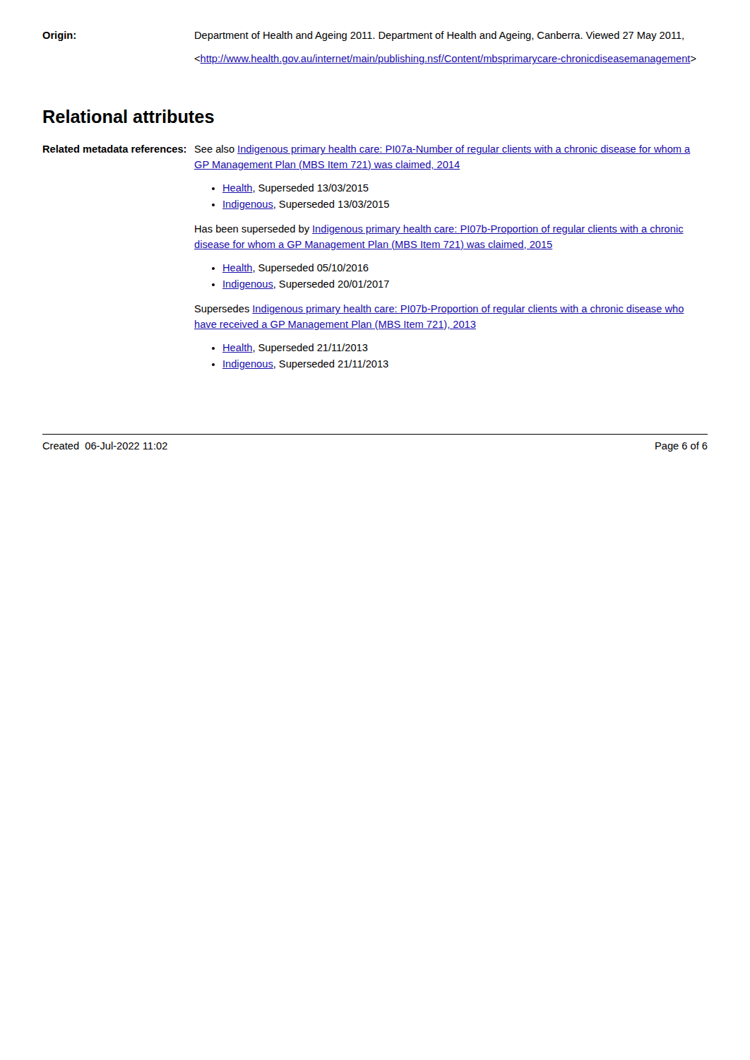| Origin: | Department of Health and Ageing 2011. Department of Health and Ageing, Canberra. Viewed 27 May 2011, < http://www.health.gov.au/internet/main/publishing.nsf/Content/mbsprimarycare-chronicdiseasemanagement > |
Relational attributes
| Related metadata references: | See also Indigenous primary health care: PI07a-Number of regular clients with a chronic disease for whom a GP Management Plan (MBS Item 721) was claimed, 2014 Health , Superseded 13/03/2015 Indigenous , Superseded 13/03/2015 Has been superseded by Indigenous primary health care: PI07b-Proportion of regular clients with a chronic disease for whom a GP Management Plan (MBS Item 721) was claimed, 2015 Health , Superseded 05/10/2016 Indigenous , Superseded 20/01/2017 Supersedes Indigenous primary health care: PI07b-Proportion of regular clients with a chronic disease who have received a GP Management Plan (MBS Item 721), 2013 Health , Superseded 21/11/2013 Indigenous , Superseded 21/11/2013 |
Created 06-Jul-2022 11:02 Page 6 of 6